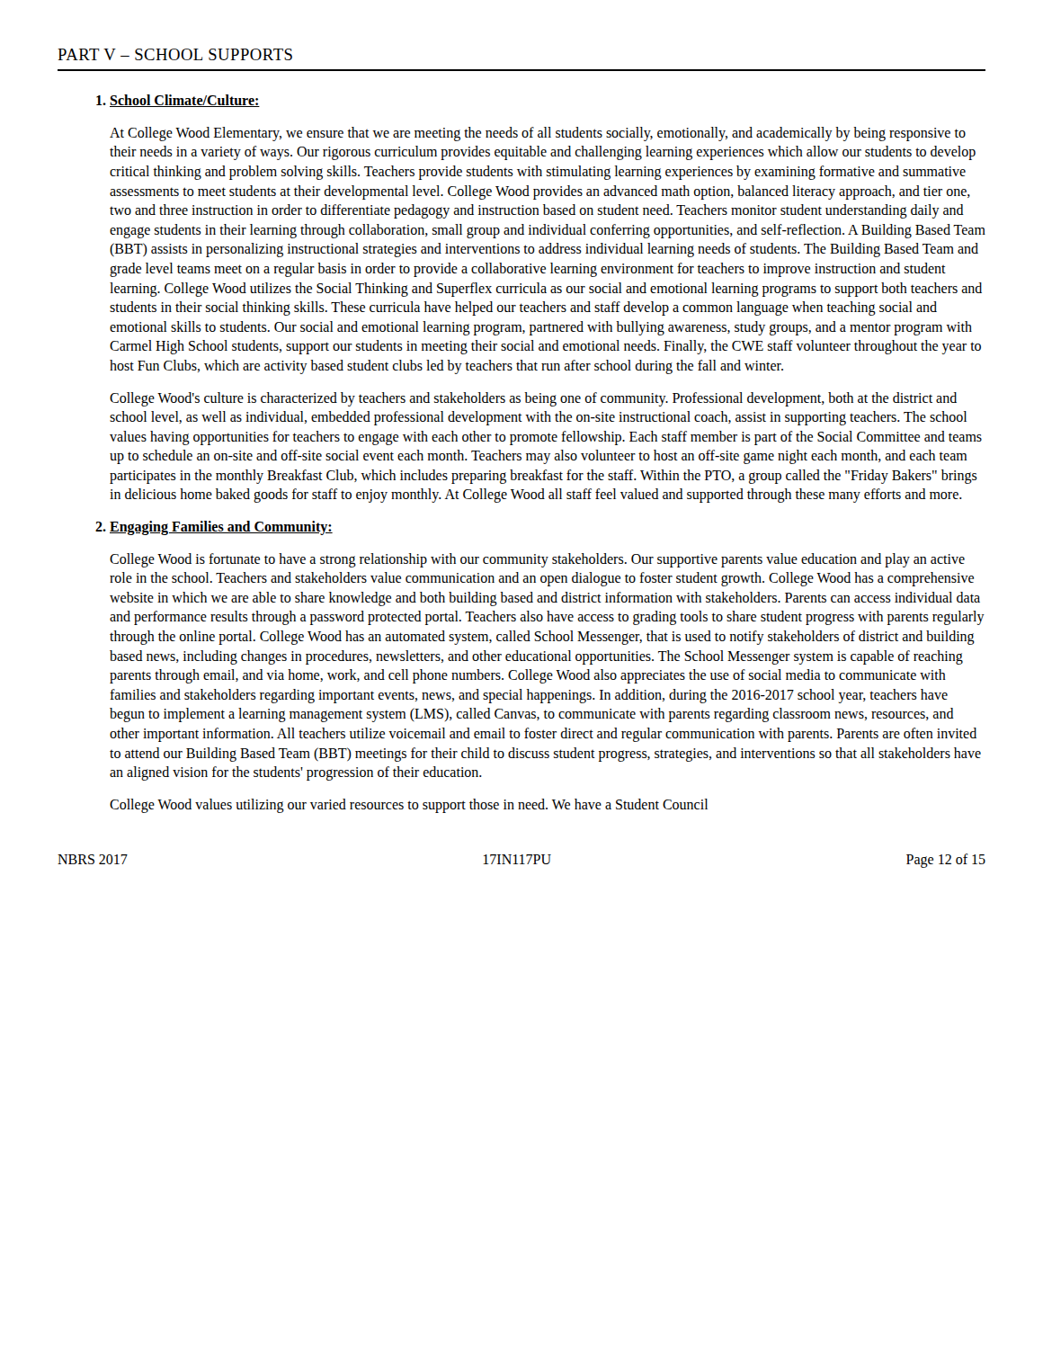PART V – SCHOOL SUPPORTS
School Climate/Culture:
At College Wood Elementary, we ensure that we are meeting the needs of all students socially, emotionally, and academically by being responsive to their needs in a variety of ways. Our rigorous curriculum provides equitable and challenging learning experiences which allow our students to develop critical thinking and problem solving skills. Teachers provide students with stimulating learning experiences by examining formative and summative assessments to meet students at their developmental level. College Wood provides an advanced math option, balanced literacy approach, and tier one, two and three instruction in order to differentiate pedagogy and instruction based on student need. Teachers monitor student understanding daily and engage students in their learning through collaboration, small group and individual conferring opportunities, and self-reflection. A Building Based Team (BBT) assists in personalizing instructional strategies and interventions to address individual learning needs of students. The Building Based Team and grade level teams meet on a regular basis in order to provide a collaborative learning environment for teachers to improve instruction and student learning. College Wood utilizes the Social Thinking and Superflex curricula as our social and emotional learning programs to support both teachers and students in their social thinking skills. These curricula have helped our teachers and staff develop a common language when teaching social and emotional skills to students. Our social and emotional learning program, partnered with bullying awareness, study groups, and a mentor program with Carmel High School students, support our students in meeting their social and emotional needs. Finally, the CWE staff volunteer throughout the year to host Fun Clubs, which are activity based student clubs led by teachers that run after school during the fall and winter.
College Wood's culture is characterized by teachers and stakeholders as being one of community. Professional development, both at the district and school level, as well as individual, embedded professional development with the on-site instructional coach, assist in supporting teachers. The school values having opportunities for teachers to engage with each other to promote fellowship. Each staff member is part of the Social Committee and teams up to schedule an on-site and off-site social event each month. Teachers may also volunteer to host an off-site game night each month, and each team participates in the monthly Breakfast Club, which includes preparing breakfast for the staff. Within the PTO, a group called the "Friday Bakers" brings in delicious home baked goods for staff to enjoy monthly. At College Wood all staff feel valued and supported through these many efforts and more.
Engaging Families and Community:
College Wood is fortunate to have a strong relationship with our community stakeholders. Our supportive parents value education and play an active role in the school. Teachers and stakeholders value communication and an open dialogue to foster student growth. College Wood has a comprehensive website in which we are able to share knowledge and both building based and district information with stakeholders. Parents can access individual data and performance results through a password protected portal. Teachers also have access to grading tools to share student progress with parents regularly through the online portal. College Wood has an automated system, called School Messenger, that is used to notify stakeholders of district and building based news, including changes in procedures, newsletters, and other educational opportunities. The School Messenger system is capable of reaching parents through email, and via home, work, and cell phone numbers. College Wood also appreciates the use of social media to communicate with families and stakeholders regarding important events, news, and special happenings. In addition, during the 2016-2017 school year, teachers have begun to implement a learning management system (LMS), called Canvas, to communicate with parents regarding classroom news, resources, and other important information. All teachers utilize voicemail and email to foster direct and regular communication with parents. Parents are often invited to attend our Building Based Team (BBT) meetings for their child to discuss student progress, strategies, and interventions so that all stakeholders have an aligned vision for the students' progression of their education.
College Wood values utilizing our varied resources to support those in need. We have a Student Council
NBRS 2017 17IN117PU Page 12 of 15